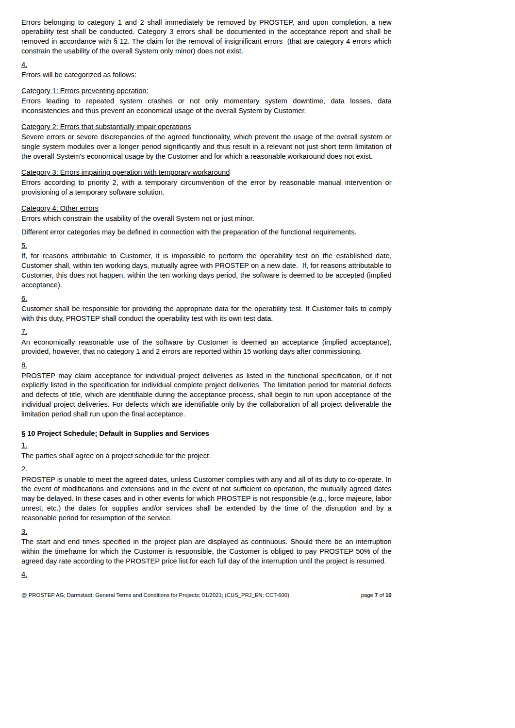Errors belonging to category 1 and 2 shall immediately be removed by PROSTEP, and upon completion, a new operability test shall be conducted. Category 3 errors shall be documented in the acceptance report and shall be removed in accordance with § 12. The claim for the removal of insignificant errors (that are category 4 errors which constrain the usability of the overall System only minor) does not exist.
4.
Errors will be categorized as follows:
Category 1: Errors preventing operation:
Errors leading to repeated system crashes or not only momentary system downtime, data losses, data inconsistencies and thus prevent an economical usage of the overall System by Customer.
Category 2: Errors that substantially impair operations
Severe errors or severe discrepancies of the agreed functionality, which prevent the usage of the overall system or single system modules over a longer period significantly and thus result in a relevant not just short term limitation of the overall System's economical usage by the Customer and for which a reasonable workaround does not exist.
Category 3: Errors impairing operation with temporary workaround
Errors according to priority 2, with a temporary circumvention of the error by reasonable manual intervention or provisioning of a temporary software solution.
Category 4: Other errors
Errors which constrain the usability of the overall System not or just minor.
Different error categories may be defined in connection with the preparation of the functional requirements.
5.
If, for reasons attributable to Customer, it is impossible to perform the operability test on the established date, Customer shall, within ten working days, mutually agree with PROSTEP on a new date. If, for reasons attributable to Customer, this does not happen, within the ten working days period, the software is deemed to be accepted (implied acceptance).
6.
Customer shall be responsible for providing the appropriate data for the operability test. If Customer fails to comply with this duty, PROSTEP shall conduct the operability test with its own test data.
7.
An economically reasonable use of the software by Customer is deemed an acceptance (implied acceptance), provided, however, that no category 1 and 2 errors are reported within 15 working days after commissioning.
8.
PROSTEP may claim acceptance for individual project deliveries as listed in the functional specification, or if not explicitly listed in the specification for individual complete project deliveries. The limitation period for material defects and defects of title, which are identifiable during the acceptance process, shall begin to run upon acceptance of the individual project deliveries. For defects which are identifiable only by the collaboration of all project deliverable the limitation period shall run upon the final acceptance.
§ 10 Project Schedule; Default in Supplies and Services
1.
The parties shall agree on a project schedule for the project.
2.
PROSTEP is unable to meet the agreed dates, unless Customer complies with any and all of its duty to co-operate. In the event of modifications and extensions and in the event of not sufficient co-operation, the mutually agreed dates may be delayed. In these cases and in other events for which PROSTEP is not responsible (e.g., force majeure, labor unrest, etc.) the dates for supplies and/or services shall be extended by the time of the disruption and by a reasonable period for resumption of the service.
3.
The start and end times specified in the project plan are displayed as continuous. Should there be an interruption within the timeframe for which the Customer is responsible, the Customer is obliged to pay PROSTEP 50% of the agreed day rate according to the PROSTEP price list for each full day of the interruption until the project is resumed.
4.
@ PROSTEP AG; Darmstadt; General Terms and Conditions for Projects; 01/2021; (CUS_PRJ_EN; CCT-600)
page 7 of 10